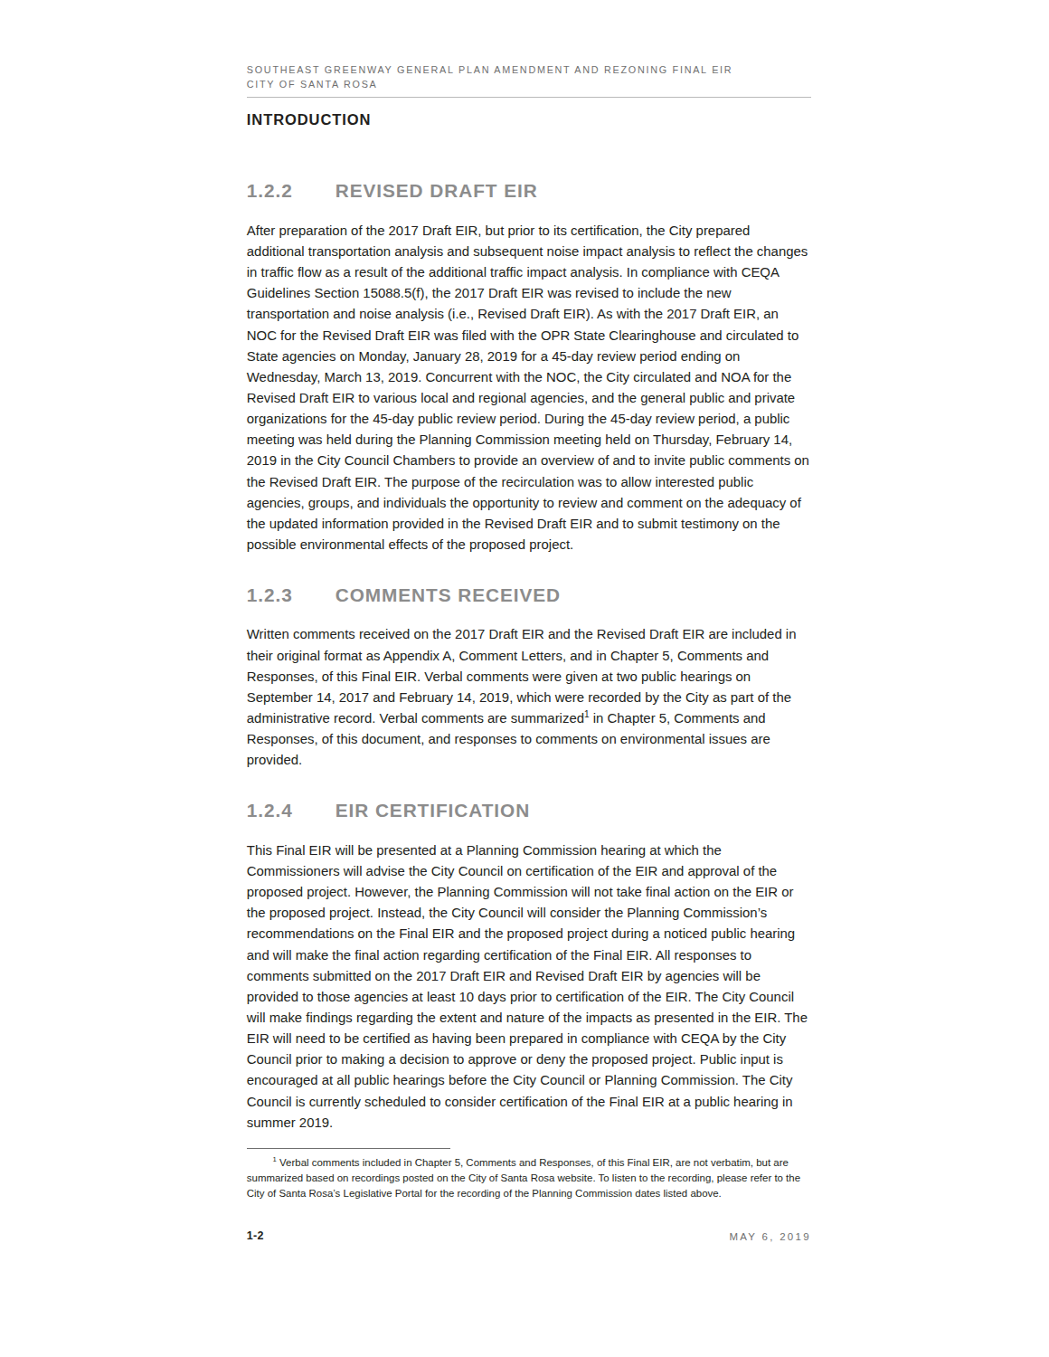Southeast Greenway General Plan Amendment and Rezoning Final EIR City of Santa Rosa
Introduction
1.2.2 Revised Draft EIR
After preparation of the 2017 Draft EIR, but prior to its certification, the City prepared additional transportation analysis and subsequent noise impact analysis to reflect the changes in traffic flow as a result of the additional traffic impact analysis. In compliance with CEQA Guidelines Section 15088.5(f), the 2017 Draft EIR was revised to include the new transportation and noise analysis (i.e., Revised Draft EIR). As with the 2017 Draft EIR, an NOC for the Revised Draft EIR was filed with the OPR State Clearinghouse and circulated to State agencies on Monday, January 28, 2019 for a 45-day review period ending on Wednesday, March 13, 2019. Concurrent with the NOC, the City circulated and NOA for the Revised Draft EIR to various local and regional agencies, and the general public and private organizations for the 45-day public review period. During the 45-day review period, a public meeting was held during the Planning Commission meeting held on Thursday, February 14, 2019 in the City Council Chambers to provide an overview of and to invite public comments on the Revised Draft EIR. The purpose of the recirculation was to allow interested public agencies, groups, and individuals the opportunity to review and comment on the adequacy of the updated information provided in the Revised Draft EIR and to submit testimony on the possible environmental effects of the proposed project.
1.2.3 Comments Received
Written comments received on the 2017 Draft EIR and the Revised Draft EIR are included in their original format as Appendix A, Comment Letters, and in Chapter 5, Comments and Responses, of this Final EIR. Verbal comments were given at two public hearings on September 14, 2017 and February 14, 2019, which were recorded by the City as part of the administrative record. Verbal comments are summarized1 in Chapter 5, Comments and Responses, of this document, and responses to comments on environmental issues are provided.
1.2.4 EIR Certification
This Final EIR will be presented at a Planning Commission hearing at which the Commissioners will advise the City Council on certification of the EIR and approval of the proposed project. However, the Planning Commission will not take final action on the EIR or the proposed project. Instead, the City Council will consider the Planning Commission’s recommendations on the Final EIR and the proposed project during a noticed public hearing and will make the final action regarding certification of the Final EIR. All responses to comments submitted on the 2017 Draft EIR and Revised Draft EIR by agencies will be provided to those agencies at least 10 days prior to certification of the EIR. The City Council will make findings regarding the extent and nature of the impacts as presented in the EIR. The EIR will need to be certified as having been prepared in compliance with CEQA by the City Council prior to making a decision to approve or deny the proposed project. Public input is encouraged at all public hearings before the City Council or Planning Commission. The City Council is currently scheduled to consider certification of the Final EIR at a public hearing in summer 2019.
1 Verbal comments included in Chapter 5, Comments and Responses, of this Final EIR, are not verbatim, but are summarized based on recordings posted on the City of Santa Rosa website. To listen to the recording, please refer to the City of Santa Rosa’s Legislative Portal for the recording of the Planning Commission dates listed above.
1-2 May 6, 2019